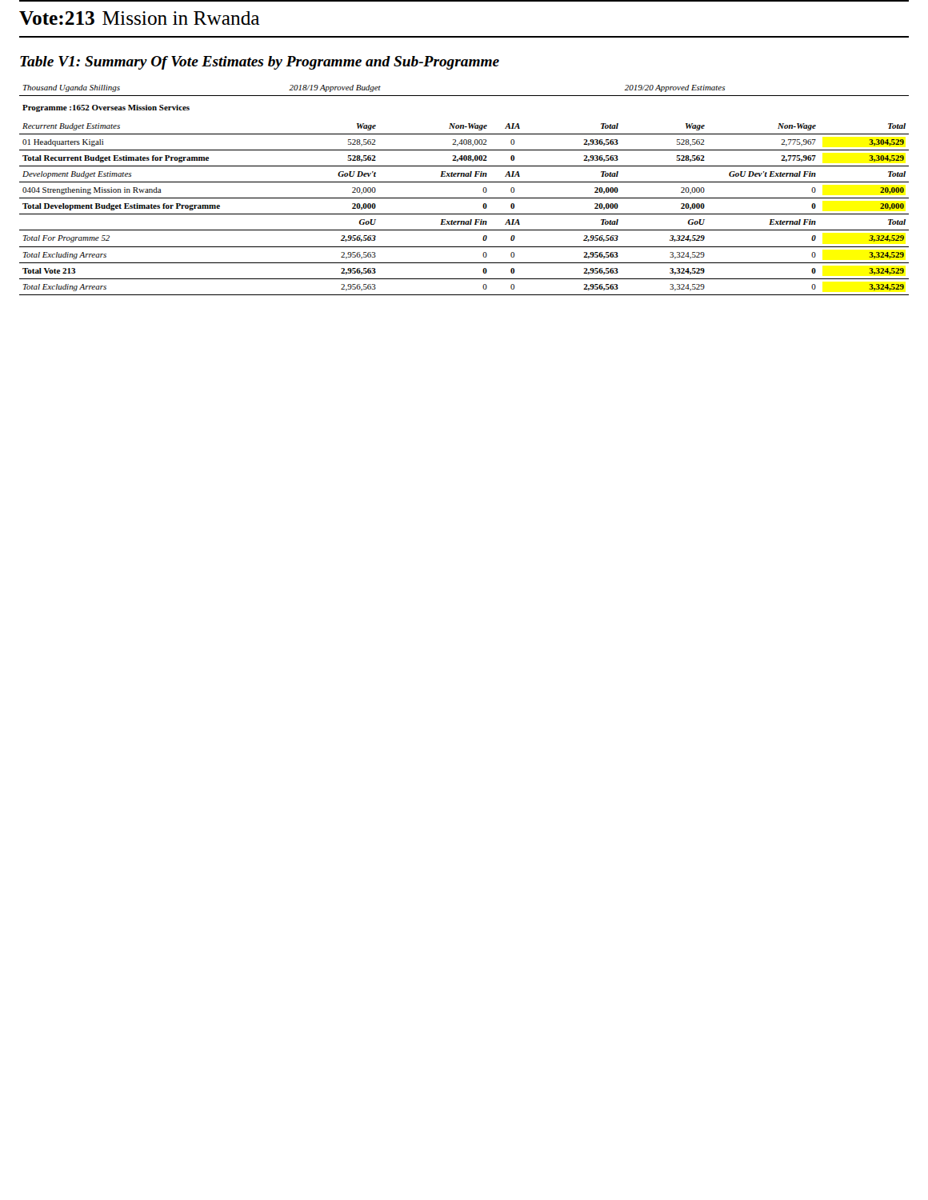Vote:213 Mission in Rwanda
Table V1: Summary Of Vote Estimates by Programme and Sub-Programme
| Thousand Uganda Shillings | 2018/19 Approved Budget | 2019/20 Approved Estimates |
| --- | --- | --- |
| Programme :1652 Overseas Mission Services |
| Recurrent Budget Estimates | Wage | Non-Wage | AIA | Total | Wage | Non-Wage | Total |
| 01 Headquarters Kigali | 528,562 | 2,408,002 | 0 | 2,936,563 | 528,562 | 2,775,967 | 3,304,529 |
| Total Recurrent Budget Estimates for Programme | 528,562 | 2,408,002 | 0 | 2,936,563 | 528,562 | 2,775,967 | 3,304,529 |
| Development Budget Estimates | GoU Dev't | External Fin | AIA | Total | GoU Dev't External Fin | Total |
| 0404 Strengthening Mission in Rwanda | 20,000 | 0 | 0 | 20,000 | 20,000 | 0 | 20,000 |
| Total Development Budget Estimates for Programme | 20,000 | 0 | 0 | 20,000 | 20,000 | 0 | 20,000 |
| | GoU | External Fin | AIA | Total | GoU | External Fin | Total |
| Total For Programme 52 | 2,956,563 | 0 | 0 | 2,956,563 | 3,324,529 | 0 | 3,324,529 |
| Total Excluding Arrears | 2,956,563 | 0 | 0 | 2,956,563 | 3,324,529 | 0 | 3,324,529 |
| Total Vote 213 | 2,956,563 | 0 | 0 | 2,956,563 | 3,324,529 | 0 | 3,324,529 |
| Total Excluding Arrears | 2,956,563 | 0 | 0 | 2,956,563 | 3,324,529 | 0 | 3,324,529 |